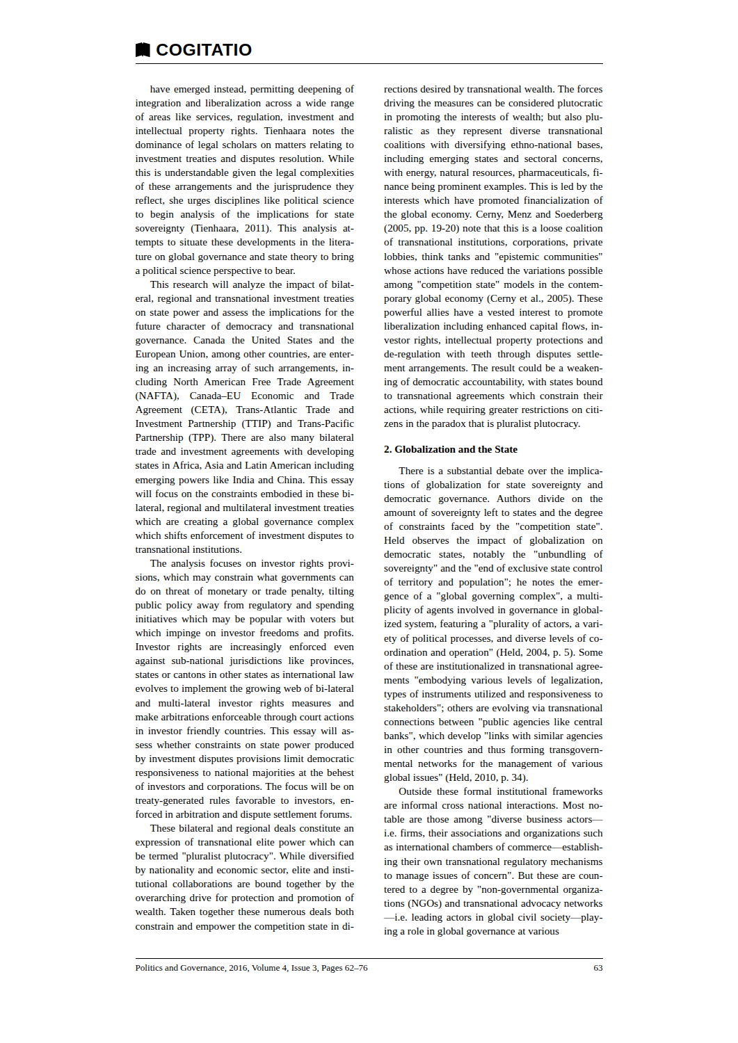COGITATIO
have emerged instead, permitting deepening of integration and liberalization across a wide range of areas like services, regulation, investment and intellectual property rights. Tienhaara notes the dominance of legal scholars on matters relating to investment treaties and disputes resolution. While this is understandable given the legal complexities of these arrangements and the jurisprudence they reflect, she urges disciplines like political science to begin analysis of the implications for state sovereignty (Tienhaara, 2011). This analysis attempts to situate these developments in the literature on global governance and state theory to bring a political science perspective to bear.
This research will analyze the impact of bilateral, regional and transnational investment treaties on state power and assess the implications for the future character of democracy and transnational governance. Canada the United States and the European Union, among other countries, are entering an increasing array of such arrangements, including North American Free Trade Agreement (NAFTA), Canada–EU Economic and Trade Agreement (CETA), Trans-Atlantic Trade and Investment Partnership (TTIP) and Trans-Pacific Partnership (TPP). There are also many bilateral trade and investment agreements with developing states in Africa, Asia and Latin American including emerging powers like India and China. This essay will focus on the constraints embodied in these bilateral, regional and multilateral investment treaties which are creating a global governance complex which shifts enforcement of investment disputes to transnational institutions.
The analysis focuses on investor rights provisions, which may constrain what governments can do on threat of monetary or trade penalty, tilting public policy away from regulatory and spending initiatives which may be popular with voters but which impinge on investor freedoms and profits. Investor rights are increasingly enforced even against sub-national jurisdictions like provinces, states or cantons in other states as international law evolves to implement the growing web of bi-lateral and multi-lateral investor rights measures and make arbitrations enforceable through court actions in investor friendly countries. This essay will assess whether constraints on state power produced by investment disputes provisions limit democratic responsiveness to national majorities at the behest of investors and corporations. The focus will be on treaty-generated rules favorable to investors, enforced in arbitration and dispute settlement forums.
These bilateral and regional deals constitute an expression of transnational elite power which can be termed "pluralist plutocracy". While diversified by nationality and economic sector, elite and institutional collaborations are bound together by the overarching drive for protection and promotion of wealth. Taken together these numerous deals both constrain and empower the competition state in directions desired by transnational wealth. The forces driving the measures can be considered plutocratic in promoting the interests of wealth; but also pluralistic as they represent diverse transnational coalitions with diversifying ethno-national bases, including emerging states and sectoral concerns, with energy, natural resources, pharmaceuticals, finance being prominent examples. This is led by the interests which have promoted financialization of the global economy. Cerny, Menz and Soederberg (2005, pp. 19-20) note that this is a loose coalition of transnational institutions, corporations, private lobbies, think tanks and "epistemic communities" whose actions have reduced the variations possible among "competition state" models in the contemporary global economy (Cerny et al., 2005). These powerful allies have a vested interest to promote liberalization including enhanced capital flows, investor rights, intellectual property protections and de-regulation with teeth through disputes settlement arrangements. The result could be a weakening of democratic accountability, with states bound to transnational agreements which constrain their actions, while requiring greater restrictions on citizens in the paradox that is pluralist plutocracy.
2. Globalization and the State
There is a substantial debate over the implications of globalization for state sovereignty and democratic governance. Authors divide on the amount of sovereignty left to states and the degree of constraints faced by the "competition state". Held observes the impact of globalization on democratic states, notably the "unbundling of sovereignty" and the "end of exclusive state control of territory and population"; he notes the emergence of a "global governing complex", a multiplicity of agents involved in governance in globalized system, featuring a "plurality of actors, a variety of political processes, and diverse levels of coordination and operation" (Held, 2004, p. 5). Some of these are institutionalized in transnational agreements "embodying various levels of legalization, types of instruments utilized and responsiveness to stakeholders"; others are evolving via transnational connections between "public agencies like central banks", which develop "links with similar agencies in other countries and thus forming transgovernmental networks for the management of various global issues" (Held, 2010, p. 34).
Outside these formal institutional frameworks are informal cross national interactions. Most notable are those among "diverse business actors—i.e. firms, their associations and organizations such as international chambers of commerce—establishing their own transnational regulatory mechanisms to manage issues of concern". But these are countered to a degree by "non-governmental organizations (NGOs) and transnational advocacy networks—i.e. leading actors in global civil society—playing a role in global governance at various
Politics and Governance, 2016, Volume 4, Issue 3, Pages 62–76 63